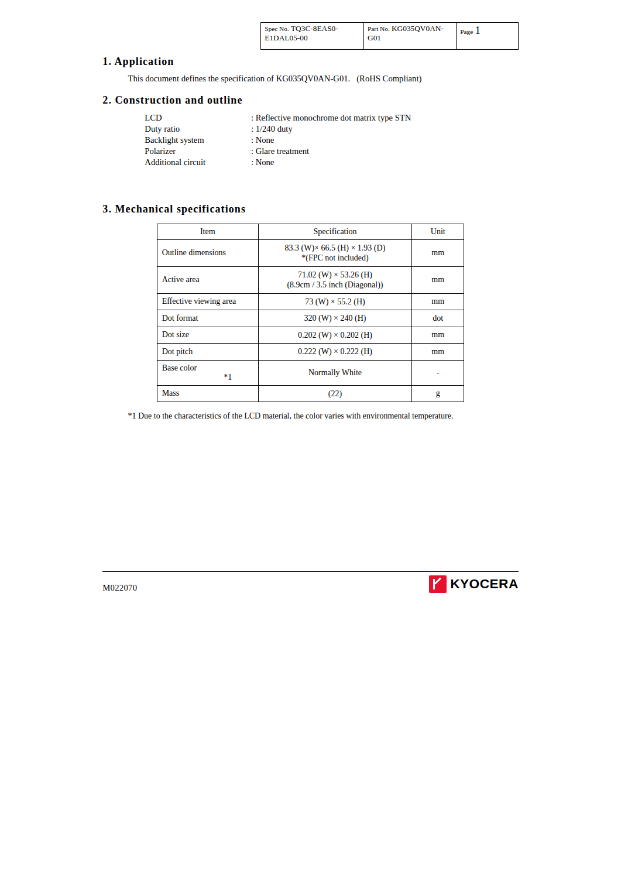| Spec No. TQ3C-8EAS0-E1DAL05-00 | Part No. KG035QV0AN-G01 | Page 1 |
1. Application
This document defines the specification of KG035QV0AN-G01. (RoHS Compliant)
2. Construction and outline
| LCD | : Reflective monochrome dot matrix type STN |
| Duty ratio | : 1/240 duty |
| Backlight system | : None |
| Polarizer | : Glare treatment |
| Additional circuit | : None |
3. Mechanical specifications
| Item | Specification | Unit |
| --- | --- | --- |
| Outline dimensions | 83.3 (W)× 66.5 (H) × 1.93 (D) *(FPC not included) | mm |
| Active area | 71.02 (W) × 53.26 (H) (8.9cm / 3.5 inch (Diagonal)) | mm |
| Effective viewing area | 73 (W) × 55.2 (H) | mm |
| Dot format | 320 (W) × 240 (H) | dot |
| Dot size | 0.202 (W) × 0.202 (H) | mm |
| Dot pitch | 0.222 (W) × 0.222 (H) | mm |
| Base color *1 | Normally White | - |
| Mass | (22) | g |
*1 Due to the characteristics of the LCD material, the color varies with environmental temperature.
M022070
KYOCERA